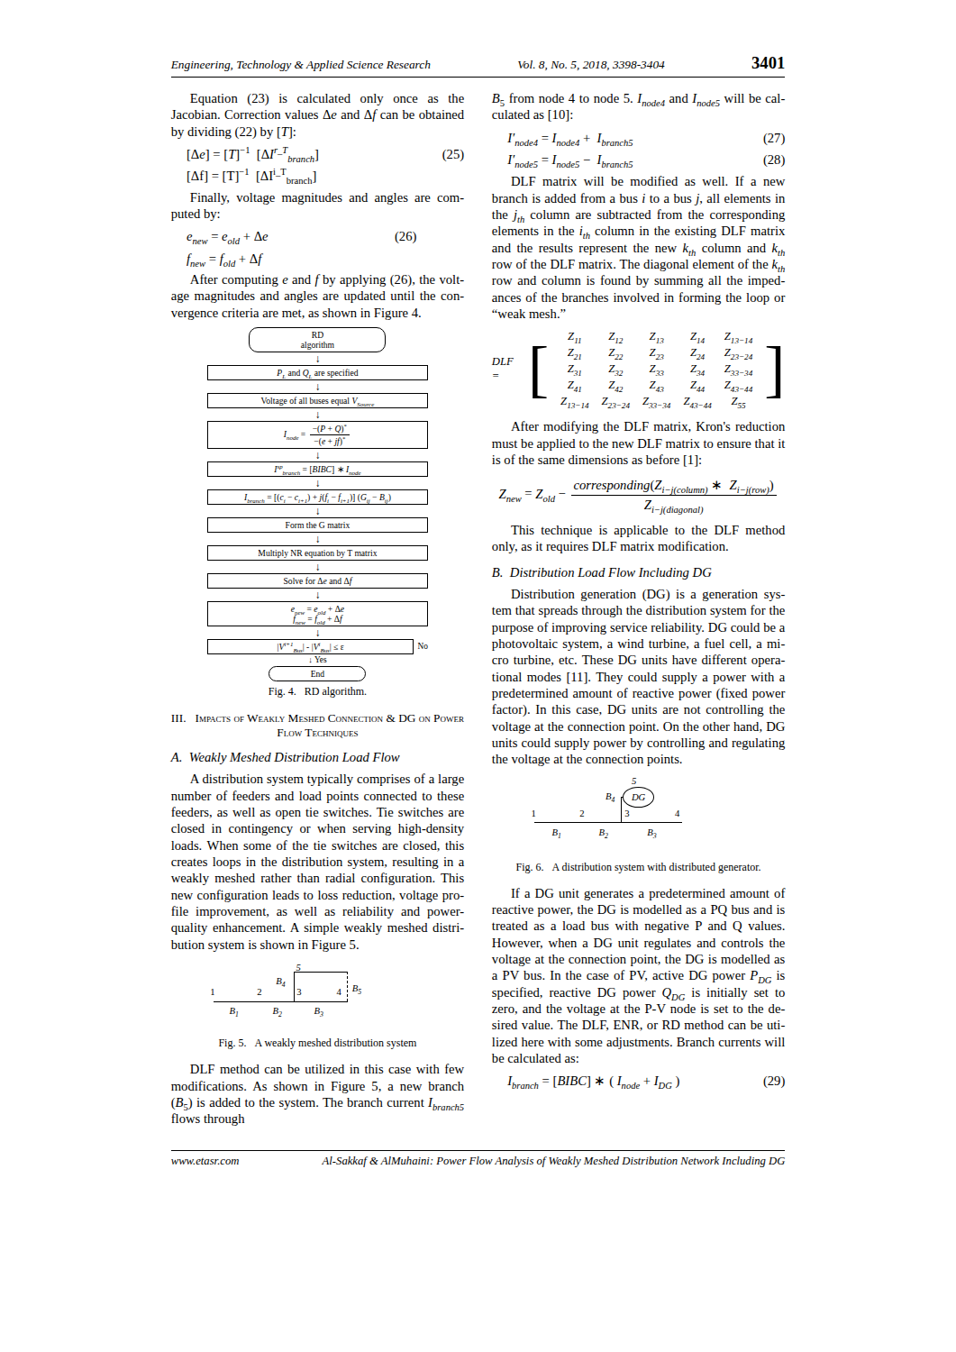Engineering, Technology & Applied Science Research
Vol. 8, No. 5, 2018, 3398-3404
3401
Equation (23) is calculated only once as the Jacobian. Correction values Δe and Δf can be obtained by dividing (22) by [T]:
[Δe] = [T]−1 [ΔIr_Tbranch]
(25)
[Δf] = [T]−1 [ΔIi_Tbranch]
Finally, voltage magnitudes and angles are computed by:
enew = eold + Δe
(26)
fnew = fold + Δf
After computing e and f by applying (26), the voltage magnitudes and angles are updated until the convergence criteria are met, as shown in Figure 4.
RD
algorithm
↓
PL and QL are specified
↓
Voltage of all buses equal VSource
↓
Inode = −(P + Q)*−(e + jf)*
↓
Ispbranch = [BIBC] ∗ Inode
↓
Ibranch = [(ci − ci+1) + j(fi − fi+1)] (Gij − Bij)
↓
Form the G matrix
↓
Multiply NR equation by T matrix
↓
Solve for Δe and Δf
↓
enew = eold + Δe
fnew = fold + Δf
↓
|Vi+1Bus| - |ViBus| ≤ ε
No
↓ Yes
End
Fig. 4. RD algorithm.
III. Impacts of Weakly Meshed Connection & DG on Power Flow Techniques
A. Weakly Meshed Distribution Load Flow
A distribution system typically comprises of a large number of feeders and load points connected to these feeders, as well as open tie switches. Tie switches are closed in contingency or when serving high-density loads. When some of the tie switches are closed, this creates loops in the distribution system, resulting in a weakly meshed rather than radial configuration. This new configuration leads to loss reduction, voltage profile improvement, as well as reliability and power-quality enhancement. A simple weakly meshed distribution system is shown in Figure 5.
5
B4
B5
1
2
3
4
B1
B2
B3
Fig. 5. A weakly meshed distribution system
DLF method can be utilized in this case with few modifications. As shown in Figure 5, a new branch (B5) is added to the system. The branch current Ibranch5 flows through
B5 from node 4 to node 5. Inode4 and Inode5 will be calculated as [10]:
I′node4 = Inode4 + Ibranch5
(27)
I′node5 = Inode5 − Ibranch5
(28)
DLF matrix will be modified as well. If a new branch is added from a bus i to a bus j, all elements in the jth column are subtracted from the corresponding elements in the ith column in the existing DLF matrix and the results represent the new kth column and kth row of the DLF matrix. The diagonal element of the kth row and column is found by summing all the impedances of the branches involved in forming the loop or “weak mesh.”
DLF = [
| Z 11 | Z 12 | Z 13 | Z 14 | Z 13−14 |
| Z 21 | Z 22 | Z 23 | Z 24 | Z 23−24 |
| Z 31 | Z 32 | Z 33 | Z 34 | Z 33−34 |
| Z 41 | Z 42 | Z 43 | Z 44 | Z 43−44 |
| Z 13−14 | Z 23−24 | Z 33−34 | Z 43−44 | Z 55 |
]
After modifying the DLF matrix, Kron's reduction must be applied to the new DLF matrix to ensure that it is of the same dimensions as before [1]:
Znew = Zold − corresponding(Zi−j(column) ∗ Zi−j(row)) Zi−j(diagonal)
This technique is applicable to the DLF method only, as it requires DLF matrix modification.
B. Distribution Load Flow Including DG
Distribution generation (DG) is a generation system that spreads through the distribution system for the purpose of improving service reliability. DG could be a photovoltaic system, a wind turbine, a fuel cell, a micro turbine, etc. These DG units have different operational modes [11]. They could supply a power with a predetermined amount of reactive power (fixed power factor). In this case, DG units are not controlling the voltage at the connection point. On the other hand, DG units could supply power by controlling and regulating the voltage at the connection points.
5
DG
B4
1
2
3
4
B1
B2
B3
Fig. 6. A distribution system with distributed generator.
If a DG unit generates a predetermined amount of reactive power, the DG is modelled as a PQ bus and is treated as a load bus with negative P and Q values. However, when a DG unit regulates and controls the voltage at the connection point, the DG is modelled as a PV bus. In the case of PV, active DG power PDG is specified, reactive DG power QDG is initially set to zero, and the voltage at the P-V node is set to the desired value. The DLF, ENR, or RD method can be utilized here with some adjustments. Branch currents will be calculated as:
Ibranch = [BIBC] ∗ ( Inode + IDG )
(29)
www.etasr.com
Al-Sakkaf & AlMuhaini: Power Flow Analysis of Weakly Meshed Distribution Network Including DG